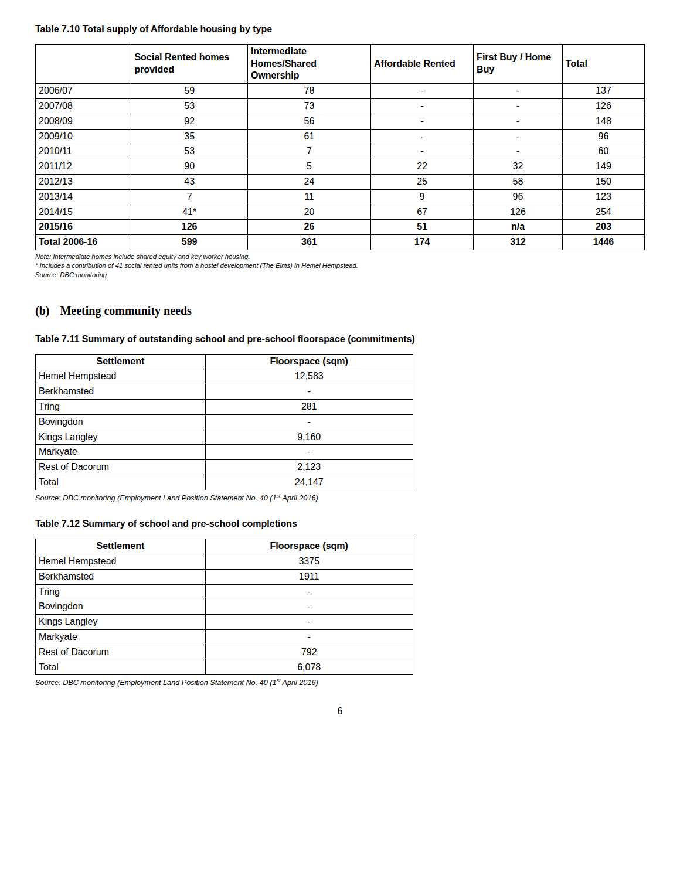Table 7.10 Total supply of Affordable housing by type
| | Social Rented homes provided | Intermediate Homes/Shared Ownership | Affordable Rented | First Buy / Home Buy | Total |
| --- | --- | --- | --- | --- | --- |
| 2006/07 | 59 | 78 | - | - | 137 |
| 2007/08 | 53 | 73 | - | - | 126 |
| 2008/09 | 92 | 56 | - | - | 148 |
| 2009/10 | 35 | 61 | - | - | 96 |
| 2010/11 | 53 | 7 | - | - | 60 |
| 2011/12 | 90 | 5 | 22 | 32 | 149 |
| 2012/13 | 43 | 24 | 25 | 58 | 150 |
| 2013/14 | 7 | 11 | 9 | 96 | 123 |
| 2014/15 | 41* | 20 | 67 | 126 | 254 |
| 2015/16 | 126 | 26 | 51 | n/a | 203 |
| Total 2006-16 | 599 | 361 | 174 | 312 | 1446 |
Note: Intermediate homes include shared equity and key worker housing.
* Includes a contribution of 41 social rented units from a hostel development (The Elms) in Hemel Hempstead.
Source: DBC monitoring
(b) Meeting community needs
Table 7.11 Summary of outstanding school and pre-school floorspace (commitments)
| Settlement | Floorspace (sqm) |
| --- | --- |
| Hemel Hempstead | 12,583 |
| Berkhamsted | - |
| Tring | 281 |
| Bovingdon | - |
| Kings Langley | 9,160 |
| Markyate | - |
| Rest of Dacorum | 2,123 |
| Total | 24,147 |
Source: DBC monitoring (Employment Land Position Statement No. 40 (1st April 2016)
Table 7.12 Summary of school and pre-school completions
| Settlement | Floorspace (sqm) |
| --- | --- |
| Hemel Hempstead | 3375 |
| Berkhamsted | 1911 |
| Tring | - |
| Bovingdon | - |
| Kings Langley | - |
| Markyate | - |
| Rest of Dacorum | 792 |
| Total | 6,078 |
Source: DBC monitoring (Employment Land Position Statement No. 40 (1st April 2016)
6